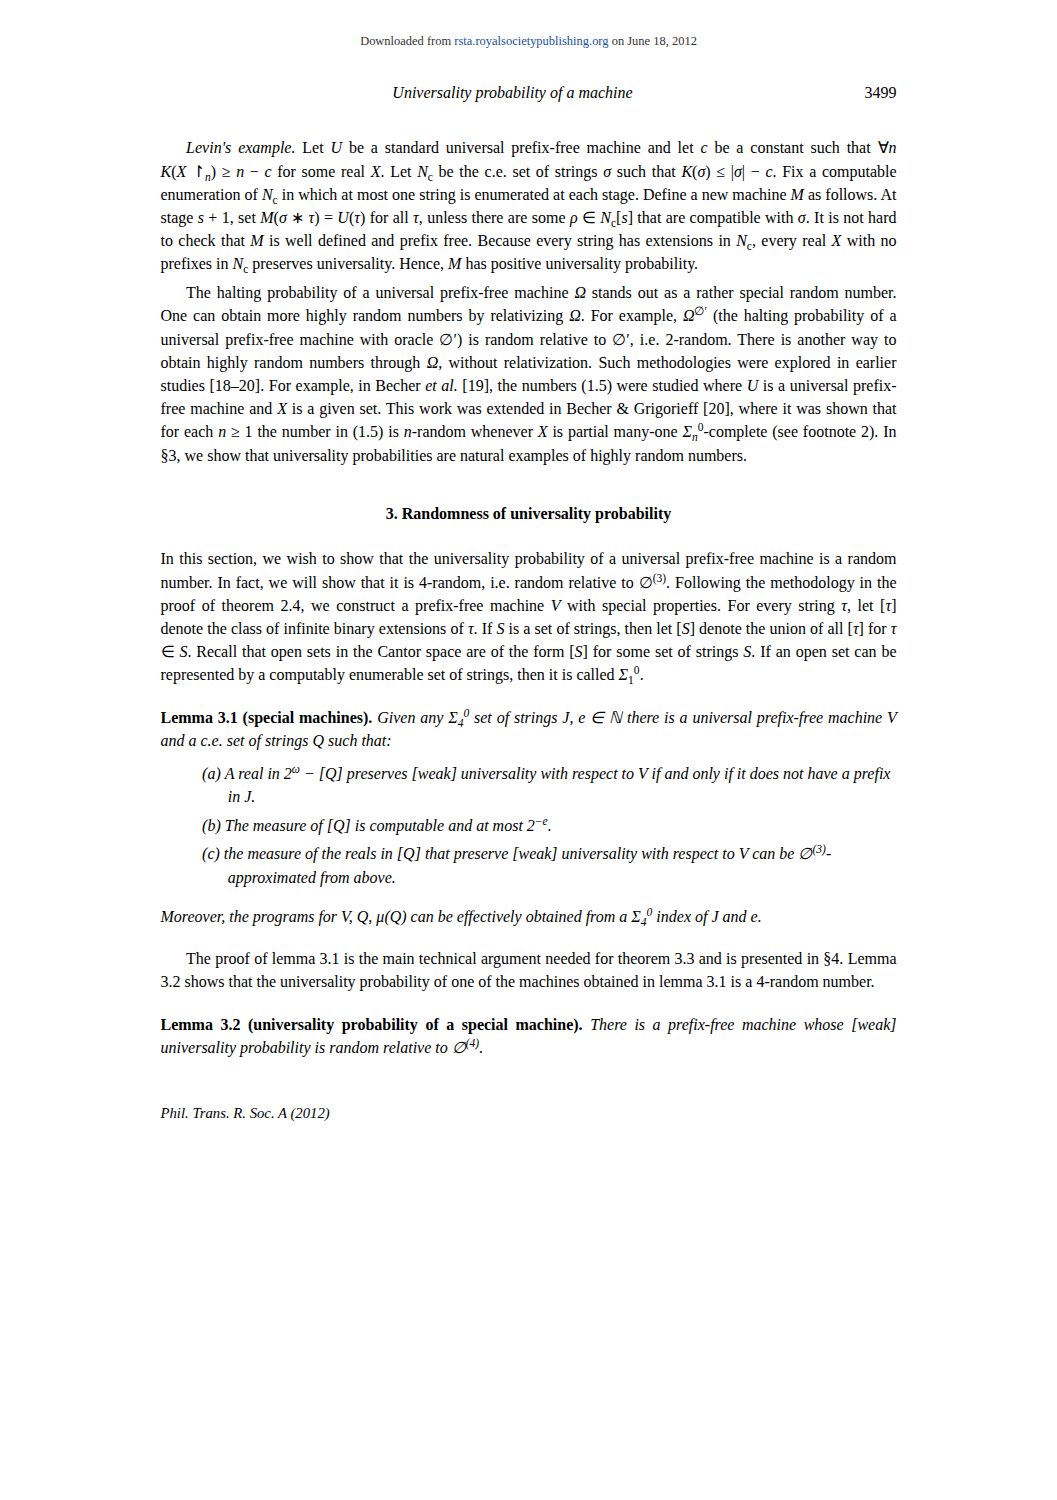Downloaded from rsta.royalsocietypublishing.org on June 18, 2012
Universality probability of a machine 3499
Levin's example. Let U be a standard universal prefix-free machine and let c be a constant such that ∀n K(X ↾n) ≥ n − c for some real X. Let Nc be the c.e. set of strings σ such that K(σ) ≤ |σ| − c. Fix a computable enumeration of Nc in which at most one string is enumerated at each stage. Define a new machine M as follows. At stage s + 1, set M(σ ∗ τ) = U(τ) for all τ, unless there are some ρ ∈ Nc[s] that are compatible with σ. It is not hard to check that M is well defined and prefix free. Because every string has extensions in Nc, every real X with no prefixes in Nc preserves universality. Hence, M has positive universality probability.
The halting probability of a universal prefix-free machine Ω stands out as a rather special random number. One can obtain more highly random numbers by relativizing Ω. For example, Ω∅′ (the halting probability of a universal prefix-free machine with oracle ∅′) is random relative to ∅′, i.e. 2-random. There is another way to obtain highly random numbers through Ω, without relativization. Such methodologies were explored in earlier studies [18–20]. For example, in Becher et al. [19], the numbers (1.5) were studied where U is a universal prefix-free machine and X is a given set. This work was extended in Becher & Grigorieff [20], where it was shown that for each n ≥ 1 the number in (1.5) is n-random whenever X is partial many-one Σn0-complete (see footnote 2). In §3, we show that universality probabilities are natural examples of highly random numbers.
3. Randomness of universality probability
In this section, we wish to show that the universality probability of a universal prefix-free machine is a random number. In fact, we will show that it is 4-random, i.e. random relative to ∅(3). Following the methodology in the proof of theorem 2.4, we construct a prefix-free machine V with special properties. For every string τ, let [τ] denote the class of infinite binary extensions of τ. If S is a set of strings, then let [S] denote the union of all [τ] for τ ∈ S. Recall that open sets in the Cantor space are of the form [S] for some set of strings S. If an open set can be represented by a computably enumerable set of strings, then it is called Σ10.
Lemma 3.1 (special machines). Given any Σ40 set of strings J, e ∈ ℕ there is a universal prefix-free machine V and a c.e. set of strings Q such that:
A real in 2ω − [Q] preserves [weak] universality with respect to V if and only if it does not have a prefix in J.
The measure of [Q] is computable and at most 2−e.
the measure of the reals in [Q] that preserve [weak] universality with respect to V can be ∅(3)-approximated from above.
Moreover, the programs for V, Q, μ(Q) can be effectively obtained from a Σ40 index of J and e.
The proof of lemma 3.1 is the main technical argument needed for theorem 3.3 and is presented in §4. Lemma 3.2 shows that the universality probability of one of the machines obtained in lemma 3.1 is a 4-random number.
Lemma 3.2 (universality probability of a special machine). There is a prefix-free machine whose [weak] universality probability is random relative to ∅(4).
Phil. Trans. R. Soc. A (2012)